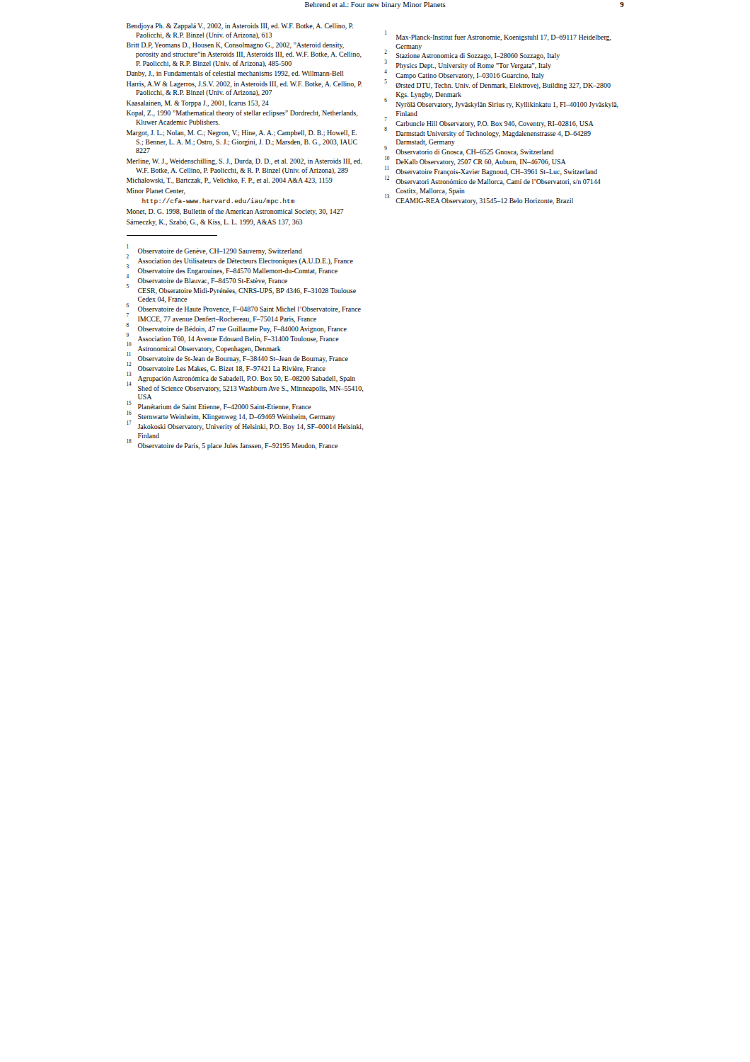Behrend et al.: Four new binary Minor Planets 9
Bendjoya Ph. & Zappalá V., 2002, in Asteroids III, ed. W.F. Botke, A. Cellino, P. Paolicchi, & R.P. Binzel (Univ. of Arizona), 613
Britt D.P, Yeomans D., Housen K, Consolmagno G., 2002, ”Asteroid density, porosity and structure”in Asteroids III, Asteroids III, ed. W.F. Botke, A. Cellino, P. Paolicchi, & R.P. Binzel (Univ. of Arizona), 485-500
Danby, J., in Fundamentals of celestial mechanisms 1992, ed. Willmann-Bell
Harris, A.W & Lagerros, J.S.V. 2002, in Asteroids III, ed. W.F. Botke, A. Cellino, P. Paolicchi, & R.P. Binzel (Univ. of Arizona), 207
Kaasalainen, M. & Torppa J., 2001, Icarus 153, 24
Kopal, Z., 1990 ”Mathematical theory of stellar eclipses” Dordrecht, Netherlands, Kluwer Academic Publishers.
Margot, J. L.; Nolan, M. C.; Negron, V.; Hine, A. A.; Campbell, D. B.; Howell, E. S.; Benner, L. A. M.; Ostro, S. J.; Giorgini, J. D.; Marsden, B. G., 2003, IAUC 8227
Merline, W. J., Weidenschilling, S. J., Durda, D. D., et al. 2002, in Asteroids III, ed. W.F. Botke, A. Cellino, P. Paolicchi, & R. P. Binzel (Univ. of Arizona), 289
Michalowski, T., Bartczak, P., Velichko, F. P., et al. 2004 A&A 423, 1159
Minor Planet Center,
http://cfa-www.harvard.edu/iau/mpc.htm
Monet, D. G. 1998, Bulletin of the American Astronomical Society, 30, 1427
Sárneczky, K., Szabó, G., & Kiss, L. L. 1999, A&AS 137, 363
Observatoire de Genève, CH–1290 Sauverny, Switzerland
Association des Utilisateurs de Détecteurs Electroniques (A.U.D.E.), France
Observatoire des Engarouines, F–84570 Mallemort-du-Comtat, France
Observatoire de Blauvac, F–84570 St-Estève, France
CESR, Obseratoire Midi-Pyrénées, CNRS-UPS, BP 4346, F–31028 Toulouse Cedex 04, France
Observatoire de Haute Provence, F–04870 Saint Michel l’Observatoire, France
IMCCE, 77 avenue Denfert–Rochereau, F–75014 Paris, France
Observatoire de Bédoin, 47 rue Guillaume Puy, F–84000 Avignon, France
Association T60, 14 Avenue Edouard Belin, F–31400 Toulouse, France
Astronomical Observatory, Copenhagen, Denmark
Observatoire de St-Jean de Bournay, F–38440 St–Jean de Bournay, France
Observatoire Les Makes, G. Bizet 18, F–97421 La Rivière, France
Agrupación Astronómica de Sabadell, P.O. Box 50, E–08200 Sabadell, Spain
Shed of Science Observatory, 5213 Washburn Ave S., Minneapolis, MN–55410, USA
Planétarium de Saint Etienne, F–42000 Saint-Etienne, France
Sternwarte Weinheim, Klingenweg 14, D–69469 Weinheim, Germany
Jakokoski Observatory, Univerity of Helsinki, P.O. Boy 14, SF–00014 Helsinki, Finland
Observatoire de Paris, 5 place Jules Janssen, F–92195 Meudon, France
Max-Planck-Institut fuer Astronomie, Koenigstuhl 17, D–69117 Heidelberg, Germany
Stazione Astronomica di Sozzago, I–28060 Sozzago, Italy
Physics Dept., University of Rome ”Tor Vergata”, Italy
Campo Catino Observatory, I–03016 Guarcino, Italy
Ørsted DTU, Techn. Univ. of Denmark, Elektrovej, Building 327, DK–2800 Kgs. Lyngby, Denmark
Nyrölä Observatory, Jyväskylän Sirius ry, Kyllikinkatu 1, FI–40100 Jyväskylä, Finland
Carbuncle Hill Observatory, P.O. Box 946, Coventry, RI–02816, USA
Darmstadt University of Technology, Magdalenenstrasse 4, D–64289 Darmstadt, Germany
Observatorio di Gnosca, CH–6525 Gnosca, Switzerland
DeKalb Observatory, 2507 CR 60, Auburn, IN–46706, USA
Observatoire François-Xavier Bagnoud, CH–3961 St–Luc, Switzerland
Observatori Astronómico de Mallorca, Camí de l’Observatori, s/n 07144 Costitx, Mallorca, Spain
CEAMIG-REA Observatory, 31545–12 Belo Horizonte, Brazil